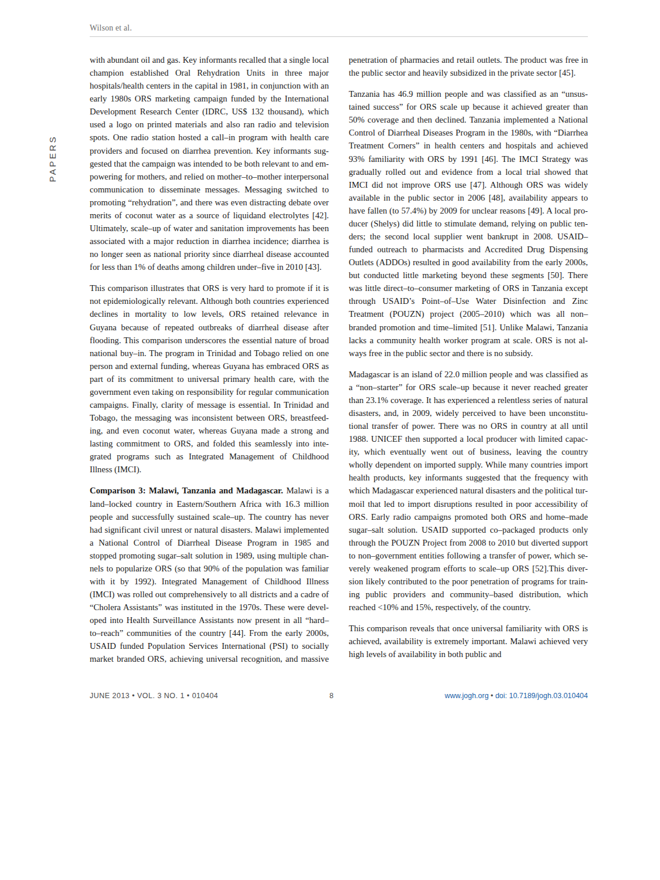Wilson et al.
Papers
with abundant oil and gas. Key informants recalled that a single local champion established Oral Rehydration Units in three major hospitals/health centers in the capital in 1981, in conjunction with an early 1980s ORS marketing campaign funded by the International Development Research Center (IDRC, US$ 132 thousand), which used a logo on printed materials and also ran radio and television spots. One radio station hosted a call–in program with health care providers and focused on diarrhea prevention. Key informants suggested that the campaign was intended to be both relevant to and empowering for mothers, and relied on mother–to–mother interpersonal communication to disseminate messages. Messaging switched to promoting “rehydration”, and there was even distracting debate over merits of coconut water as a source of liquidand electrolytes [42]. Ultimately, scale–up of water and sanitation improvements has been associated with a major reduction in diarrhea incidence; diarrhea is no longer seen as national priority since diarrheal disease accounted for less than 1% of deaths among children under–five in 2010 [43].
This comparison illustrates that ORS is very hard to promote if it is not epidemiologically relevant. Although both countries experienced declines in mortality to low levels, ORS retained relevance in Guyana because of repeated outbreaks of diarrheal disease after flooding. This comparison underscores the essential nature of broad national buy–in. The program in Trinidad and Tobago relied on one person and external funding, whereas Guyana has embraced ORS as part of its commitment to universal primary health care, with the government even taking on responsibility for regular communication campaigns. Finally, clarity of message is essential. In Trinidad and Tobago, the messaging was inconsistent between ORS, breastfeeding, and even coconut water, whereas Guyana made a strong and lasting commitment to ORS, and folded this seamlessly into integrated programs such as Integrated Management of Childhood Illness (IMCI).
Comparison 3: Malawi, Tanzania and Madagascar. Malawi is a land–locked country in Eastern/Southern Africa with 16.3 million people and successfully sustained scale–up. The country has never had significant civil unrest or natural disasters. Malawi implemented a National Control of Diarrheal Disease Program in 1985 and stopped promoting sugar–salt solution in 1989, using multiple channels to popularize ORS (so that 90% of the population was familiar with it by 1992). Integrated Management of Childhood Illness (IMCI) was rolled out comprehensively to all districts and a cadre of “Cholera Assistants” was instituted in the 1970s. These were developed into Health Surveillance Assistants now present in all “hard–to–reach” communities of the country [44]. From the early 2000s, USAID funded Population Services International (PSI) to socially market branded ORS, achieving universal recognition, and massive penetration of pharmacies and retail outlets. The product was free in the public sector and heavily subsidized in the private sector [45].
Tanzania has 46.9 million people and was classified as an “unsustained success” for ORS scale up because it achieved greater than 50% coverage and then declined. Tanzania implemented a National Control of Diarrheal Diseases Program in the 1980s, with “Diarrhea Treatment Corners” in health centers and hospitals and achieved 93% familiarity with ORS by 1991 [46]. The IMCI Strategy was gradually rolled out and evidence from a local trial showed that IMCI did not improve ORS use [47]. Although ORS was widely available in the public sector in 2006 [48], availability appears to have fallen (to 57.4%) by 2009 for unclear reasons [49]. A local producer (Shelys) did little to stimulate demand, relying on public tenders; the second local supplier went bankrupt in 2008. USAID–funded outreach to pharmacists and Accredited Drug Dispensing Outlets (ADDOs) resulted in good availability from the early 2000s, but conducted little marketing beyond these segments [50]. There was little direct–to–consumer marketing of ORS in Tanzania except through USAID’s Point–of–Use Water Disinfection and Zinc Treatment (POUZN) project (2005–2010) which was all non–branded promotion and time–limited [51]. Unlike Malawi, Tanzania lacks a community health worker program at scale. ORS is not always free in the public sector and there is no subsidy.
Madagascar is an island of 22.0 million people and was classified as a “non–starter” for ORS scale–up because it never reached greater than 23.1% coverage. It has experienced a relentless series of natural disasters, and, in 2009, widely perceived to have been unconstitutional transfer of power. There was no ORS in country at all until 1988. UNICEF then supported a local producer with limited capacity, which eventually went out of business, leaving the country wholly dependent on imported supply. While many countries import health products, key informants suggested that the frequency with which Madagascar experienced natural disasters and the political turmoil that led to import disruptions resulted in poor accessibility of ORS. Early radio campaigns promoted both ORS and home–made sugar–salt solution. USAID supported co–packaged products only through the POUZN Project from 2008 to 2010 but diverted support to non–government entities following a transfer of power, which severely weakened program efforts to scale–up ORS [52].This diversion likely contributed to the poor penetration of programs for training public providers and community–based distribution, which reached <10% and 15%, respectively, of the country.
This comparison reveals that once universal familiarity with ORS is achieved, availability is extremely important. Malawi achieved very high levels of availability in both public and
June 2013 • Vol. 3 No. 1 • 010404
8
www.jogh.org • doi: 10.7189/jogh.03.010404